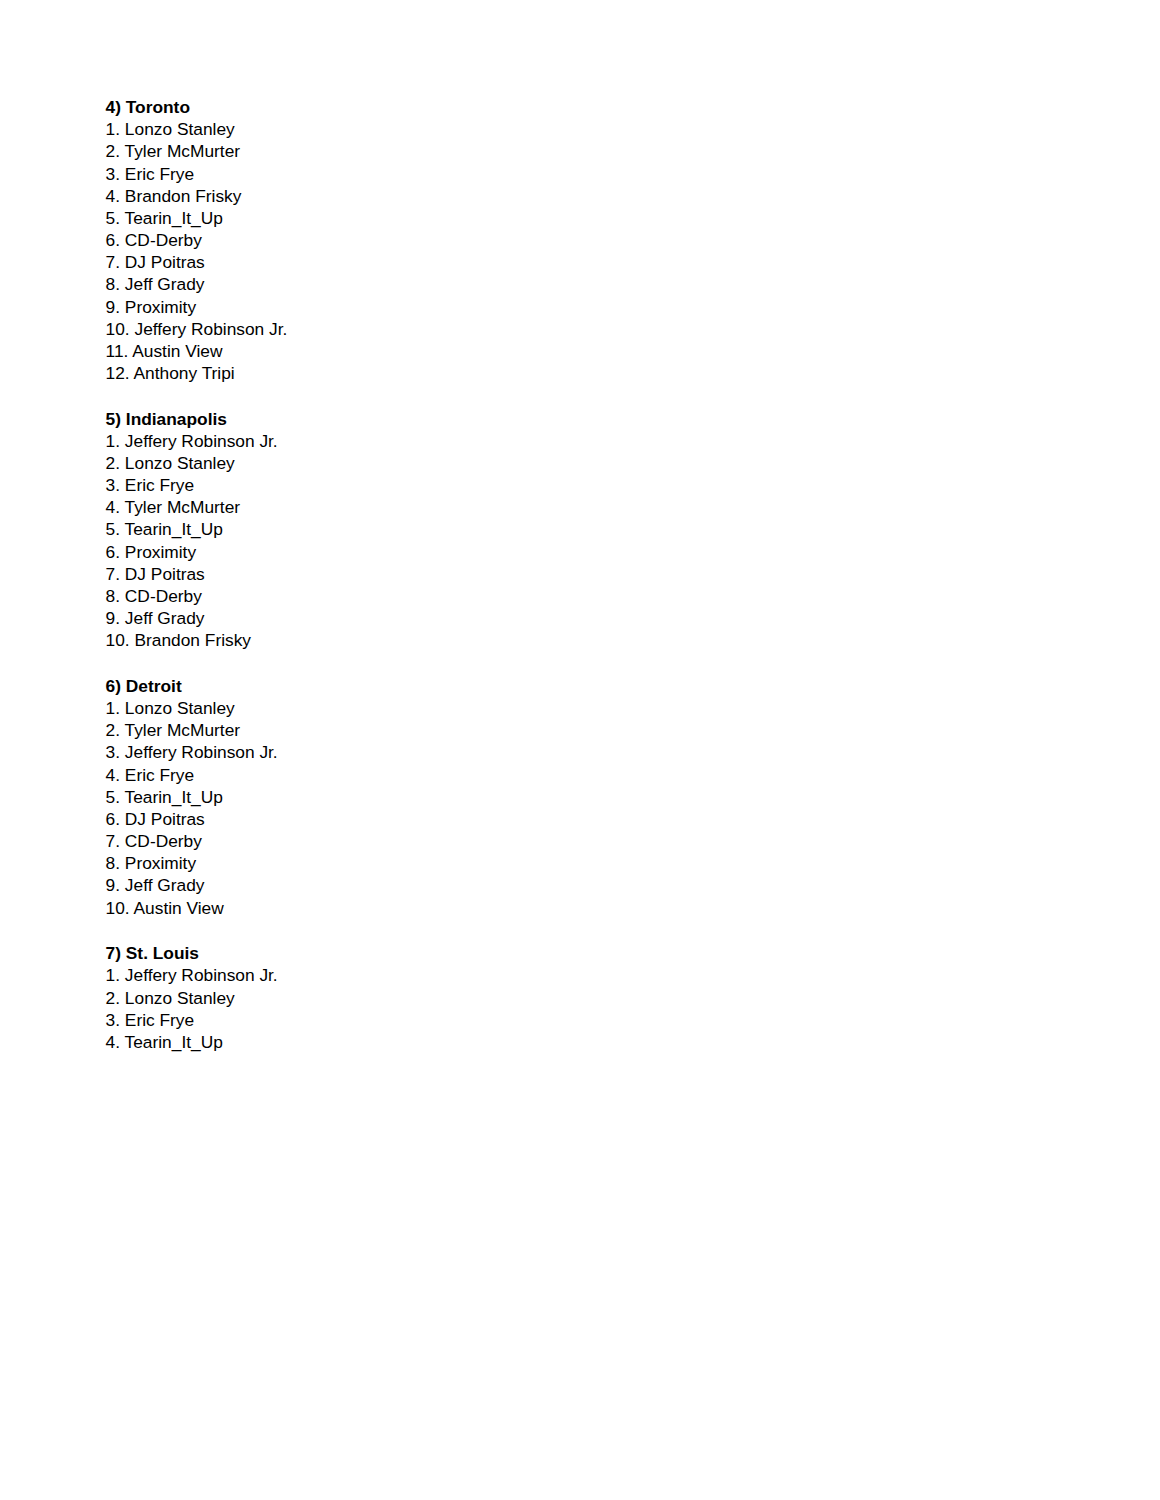4) Toronto
1. Lonzo Stanley
2. Tyler McMurter
3. Eric Frye
4. Brandon Frisky
5. Tearin_It_Up
6. CD-Derby
7. DJ Poitras
8. Jeff Grady
9. Proximity
10. Jeffery Robinson Jr.
11. Austin View
12. Anthony Tripi
5) Indianapolis
1. Jeffery Robinson Jr.
2. Lonzo Stanley
3. Eric Frye
4. Tyler McMurter
5. Tearin_It_Up
6. Proximity
7. DJ Poitras
8. CD-Derby
9. Jeff Grady
10. Brandon Frisky
6) Detroit
1. Lonzo Stanley
2. Tyler McMurter
3. Jeffery Robinson Jr.
4. Eric Frye
5. Tearin_It_Up
6. DJ Poitras
7. CD-Derby
8. Proximity
9. Jeff Grady
10. Austin View
7) St. Louis
1. Jeffery Robinson Jr.
2. Lonzo Stanley
3. Eric Frye
4. Tearin_It_Up